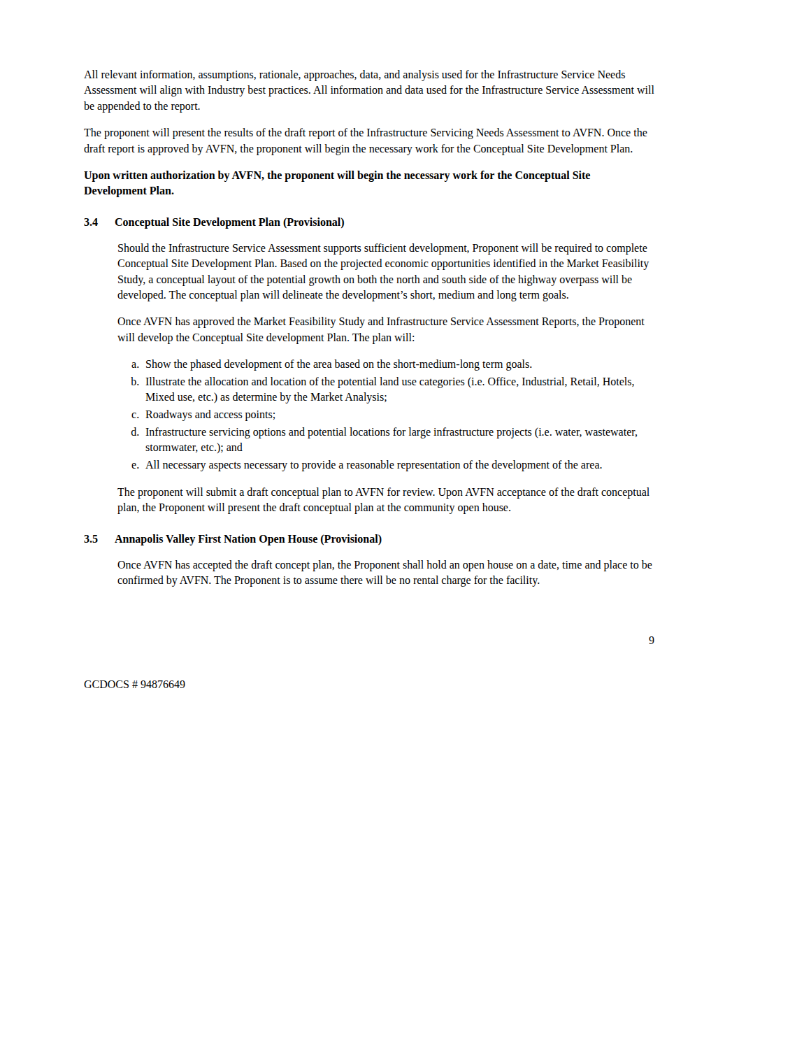All relevant information, assumptions, rationale, approaches, data, and analysis used for the Infrastructure Service Needs Assessment will align with Industry best practices. All information and data used for the Infrastructure Service Assessment will be appended to the report.
The proponent will present the results of the draft report of the Infrastructure Servicing Needs Assessment to AVFN. Once the draft report is approved by AVFN, the proponent will begin the necessary work for the Conceptual Site Development Plan.
Upon written authorization by AVFN, the proponent will begin the necessary work for the Conceptual Site Development Plan.
3.4 Conceptual Site Development Plan (Provisional)
Should the Infrastructure Service Assessment supports sufficient development, Proponent will be required to complete Conceptual Site Development Plan. Based on the projected economic opportunities identified in the Market Feasibility Study, a conceptual layout of the potential growth on both the north and south side of the highway overpass will be developed. The conceptual plan will delineate the development’s short, medium and long term goals.
Once AVFN has approved the Market Feasibility Study and Infrastructure Service Assessment Reports, the Proponent will develop the Conceptual Site development Plan. The plan will:
Show the phased development of the area based on the short-medium-long term goals.
Illustrate the allocation and location of the potential land use categories (i.e. Office, Industrial, Retail, Hotels, Mixed use, etc.) as determine by the Market Analysis;
Roadways and access points;
Infrastructure servicing options and potential locations for large infrastructure projects (i.e. water, wastewater, stormwater, etc.); and
All necessary aspects necessary to provide a reasonable representation of the development of the area.
The proponent will submit a draft conceptual plan to AVFN for review. Upon AVFN acceptance of the draft conceptual plan, the Proponent will present the draft conceptual plan at the community open house.
3.5 Annapolis Valley First Nation Open House (Provisional)
Once AVFN has accepted the draft concept plan, the Proponent shall hold an open house on a date, time and place to be confirmed by AVFN. The Proponent is to assume there will be no rental charge for the facility.
9
GCDOCS # 94876649